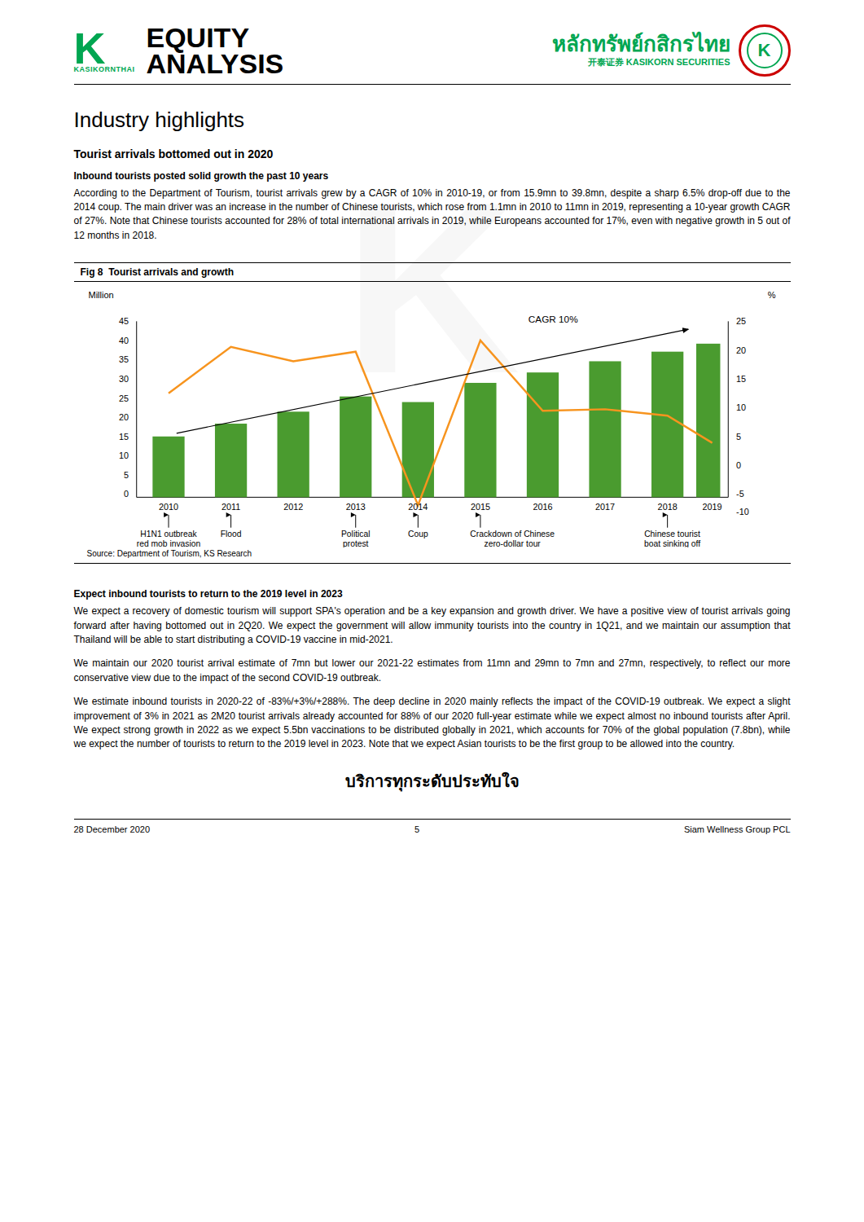K
K
KASIKORNTHAI
EQUITY
ANALYSIS
หลักทรัพย์กสิกรไทย
开泰证券 KASIKORN SECURITIES
K
Industry highlights
Tourist arrivals bottomed out in 2020
Inbound tourists posted solid growth the past 10 years
According to the Department of Tourism, tourist arrivals grew by a CAGR of 10% in 2010-19, or from 15.9mn to 39.8mn, despite a sharp 6.5% drop-off due to the 2014 coup. The main driver was an increase in the number of Chinese tourists, which rose from 1.1mn in 2010 to 11mn in 2019, representing a 10-year growth CAGR of 27%. Note that Chinese tourists accounted for 28% of total international arrivals in 2019, while Europeans accounted for 17%, even with negative growth in 5 out of 12 months in 2018.
Fig 8 Tourist arrivals and growth
Million %
45 40 35 30 25 20 15 10 5 0 25 20 15 10 5 0 -5 -10 CAGR 10% 2010 2011 2012 2013 2014 2015 2016 2017 2018 2019 H1N1 outbreak red mob invasion Flood Political protest Coup Crackdown of Chinese zero-dollar tour Chinese tourist boat sinking off
Source: Department of Tourism, KS Research
Expect inbound tourists to return to the 2019 level in 2023
We expect a recovery of domestic tourism will support SPA's operation and be a key expansion and growth driver. We have a positive view of tourist arrivals going forward after having bottomed out in 2Q20. We expect the government will allow immunity tourists into the country in 1Q21, and we maintain our assumption that Thailand will be able to start distributing a COVID-19 vaccine in mid-2021.
We maintain our 2020 tourist arrival estimate of 7mn but lower our 2021-22 estimates from 11mn and 29mn to 7mn and 27mn, respectively, to reflect our more conservative view due to the impact of the second COVID-19 outbreak.
We estimate inbound tourists in 2020-22 of -83%/+3%/+288%. The deep decline in 2020 mainly reflects the impact of the COVID-19 outbreak. We expect a slight improvement of 3% in 2021 as 2M20 tourist arrivals already accounted for 88% of our 2020 full-year estimate while we expect almost no inbound tourists after April. We expect strong growth in 2022 as we expect 5.5bn vaccinations to be distributed globally in 2021, which accounts for 70% of the global population (7.8bn), while we expect the number of tourists to return to the 2019 level in 2023. Note that we expect Asian tourists to be the first group to be allowed into the country.
บริการทุกระดับประทับใจ
28 December 2020 5 Siam Wellness Group PCL